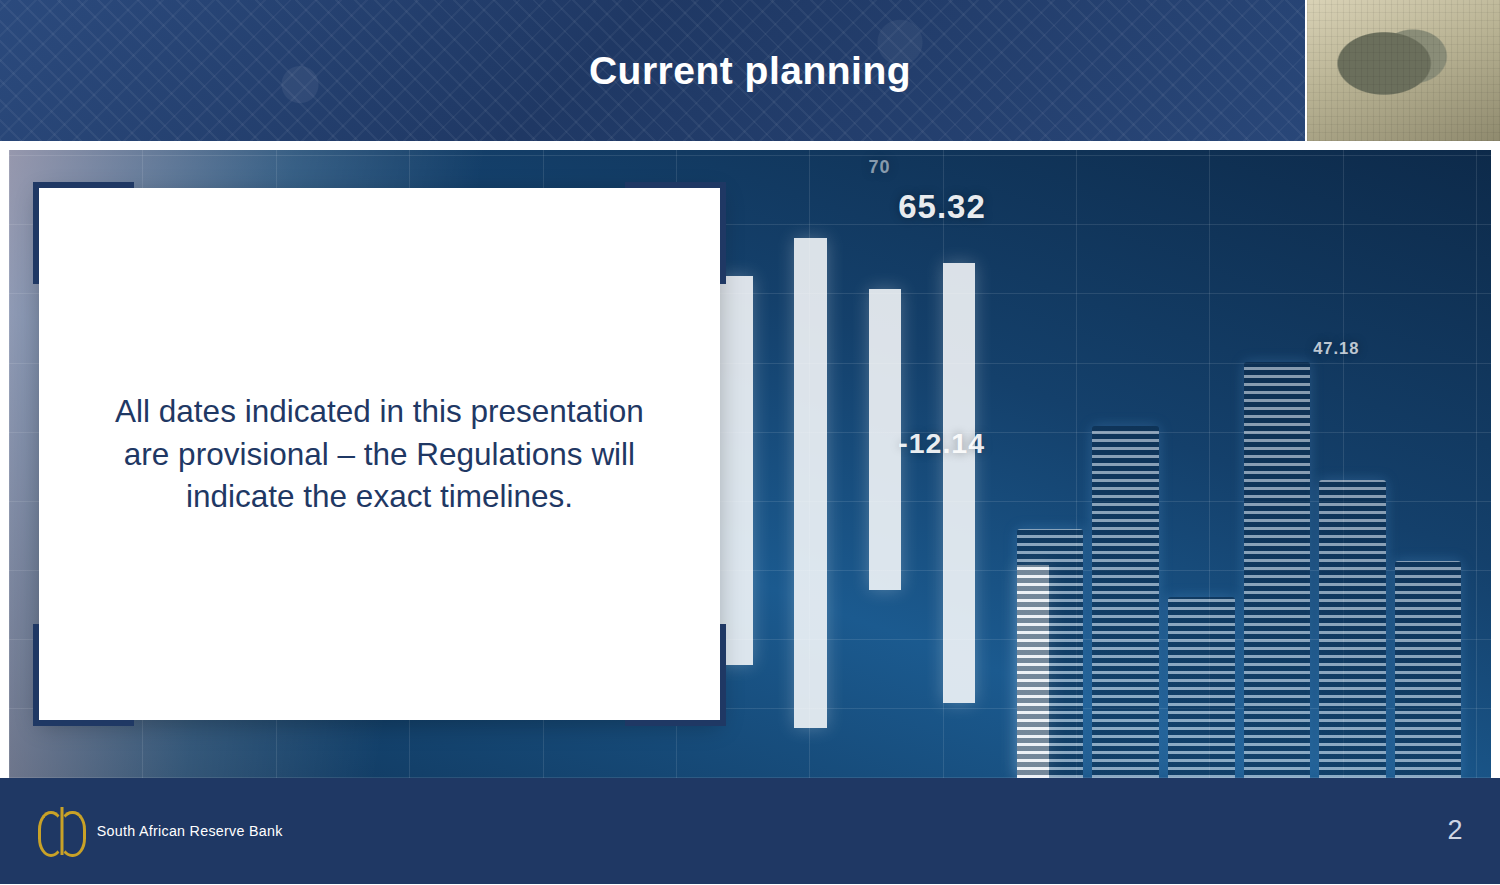Current planning
70
65.32
-12.14
47.18
All dates indicated in this presentation are provisional – the Regulations will indicate the exact timelines.
South African Reserve Bank
2